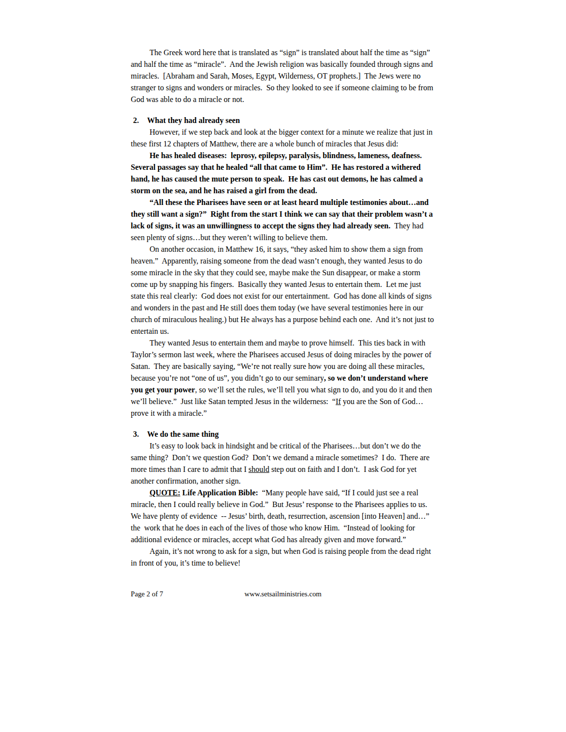The Greek word here that is translated as “sign” is translated about half the time as “sign” and half the time as “miracle”. And the Jewish religion was basically founded through signs and miracles. [Abraham and Sarah, Moses, Egypt, Wilderness, OT prophets.] The Jews were no stranger to signs and wonders or miracles. So they looked to see if someone claiming to be from God was able to do a miracle or not.
2. What they had already seen
However, if we step back and look at the bigger context for a minute we realize that just in these first 12 chapters of Matthew, there are a whole bunch of miracles that Jesus did:
He has healed diseases: leprosy, epilepsy, paralysis, blindness, lameness, deafness. Several passages say that he healed “all that came to Him”. He has restored a withered hand, he has caused the mute person to speak. He has cast out demons, he has calmed a storm on the sea, and he has raised a girl from the dead.
“All these the Pharisees have seen or at least heard multiple testimonies about…and they still want a sign?” Right from the start I think we can say that their problem wasn’t a lack of signs, it was an unwillingness to accept the signs they had already seen. They had seen plenty of signs…but they weren’t willing to believe them.
On another occasion, in Matthew 16, it says, “they asked him to show them a sign from heaven.” Apparently, raising someone from the dead wasn’t enough, they wanted Jesus to do some miracle in the sky that they could see, maybe make the Sun disappear, or make a storm come up by snapping his fingers. Basically they wanted Jesus to entertain them. Let me just state this real clearly: God does not exist for our entertainment. God has done all kinds of signs and wonders in the past and He still does them today (we have several testimonies here in our church of miraculous healing.) but He always has a purpose behind each one. And it’s not just to entertain us.
They wanted Jesus to entertain them and maybe to prove himself. This ties back in with Taylor’s sermon last week, where the Pharisees accused Jesus of doing miracles by the power of Satan. They are basically saying, “We’re not really sure how you are doing all these miracles, because you’re not “one of us”, you didn’t go to our seminary, so we don’t understand where you get your power, so we’ll set the rules, we’ll tell you what sign to do, and you do it and then we’ll believe.” Just like Satan tempted Jesus in the wilderness: “If you are the Son of God…prove it with a miracle.”
3. We do the same thing
It’s easy to look back in hindsight and be critical of the Pharisees…but don’t we do the same thing? Don’t we question God? Don’t we demand a miracle sometimes? I do. There are more times than I care to admit that I should step out on faith and I don’t. I ask God for yet another confirmation, another sign.
QUOTE: Life Application Bible: “Many people have said, “If I could just see a real miracle, then I could really believe in God.” But Jesus’ response to the Pharisees applies to us. We have plenty of evidence -- Jesus’ birth, death, resurrection, ascension [into Heaven] and…” the work that he does in each of the lives of those who know Him. “Instead of looking for additional evidence or miracles, accept what God has already given and move forward.”
Again, it’s not wrong to ask for a sign, but when God is raising people from the dead right in front of you, it’s time to believe!
Page 2 of 7
www.setsailministries.com